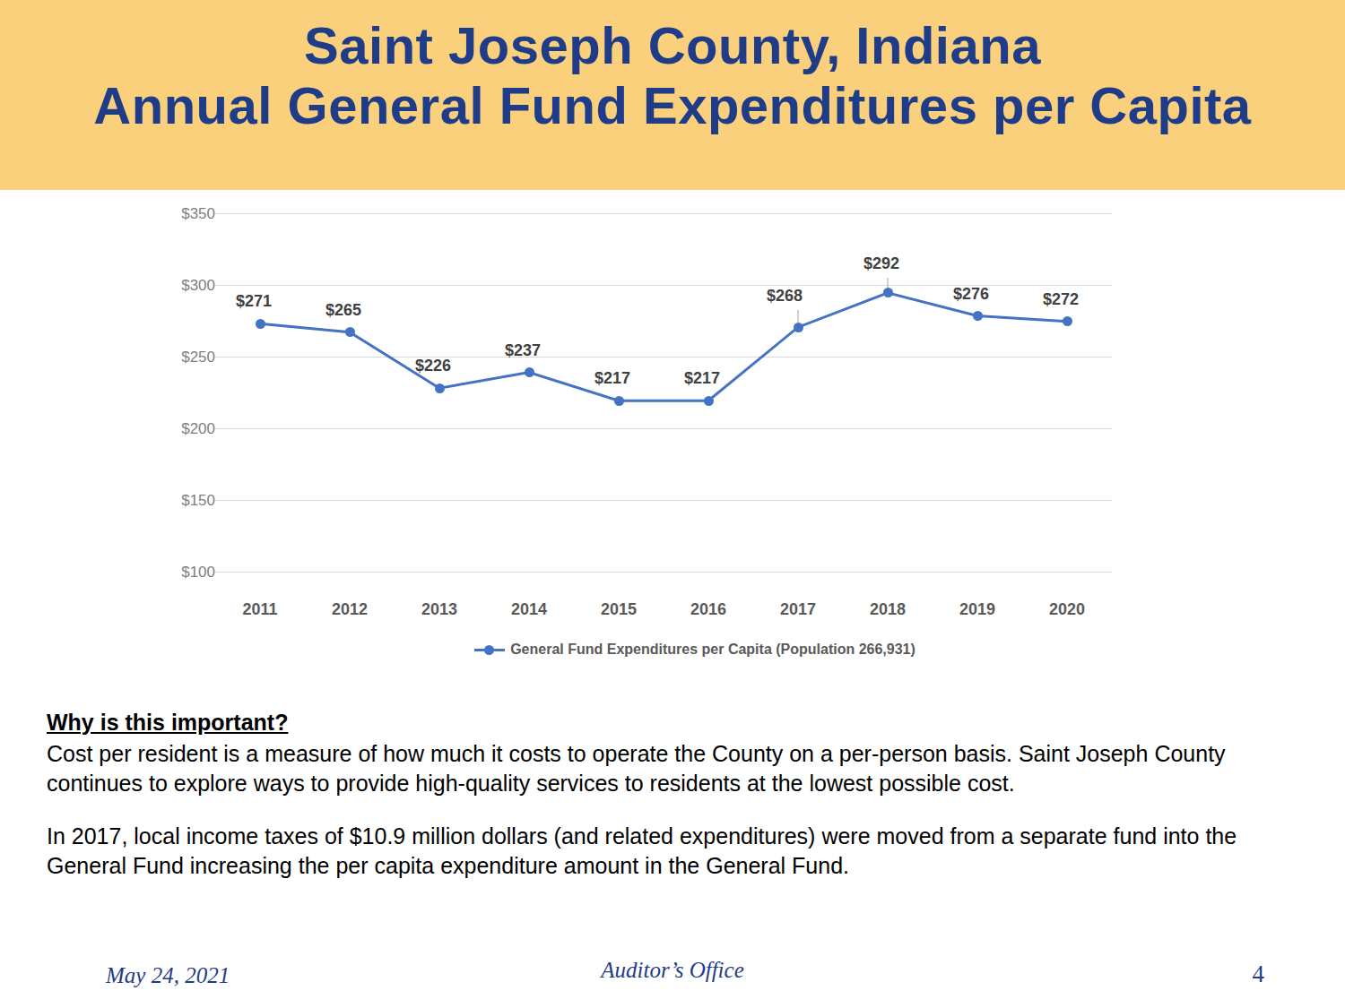Saint Joseph County, Indiana
Annual General Fund Expenditures per Capita
$350
$300
$250
$200
$150
$100
$271
$265
$226
$237
$217
$217
$268
$292
$276
$272
2011
2012
2013
2014
2015
2016
2017
2018
2019
2020
General Fund Expenditures per Capita (Population 266,931)
Why is this important? Cost per resident is a measure of how much it costs to operate the County on a per-person basis. Saint Joseph County continues to explore ways to provide high-quality services to residents at the lowest possible cost.
In 2017, local income taxes of $10.9 million dollars (and related expenditures) were moved from a separate fund into the General Fund increasing the per capita expenditure amount in the General Fund.
May 24, 2021
Auditor’s Office
4